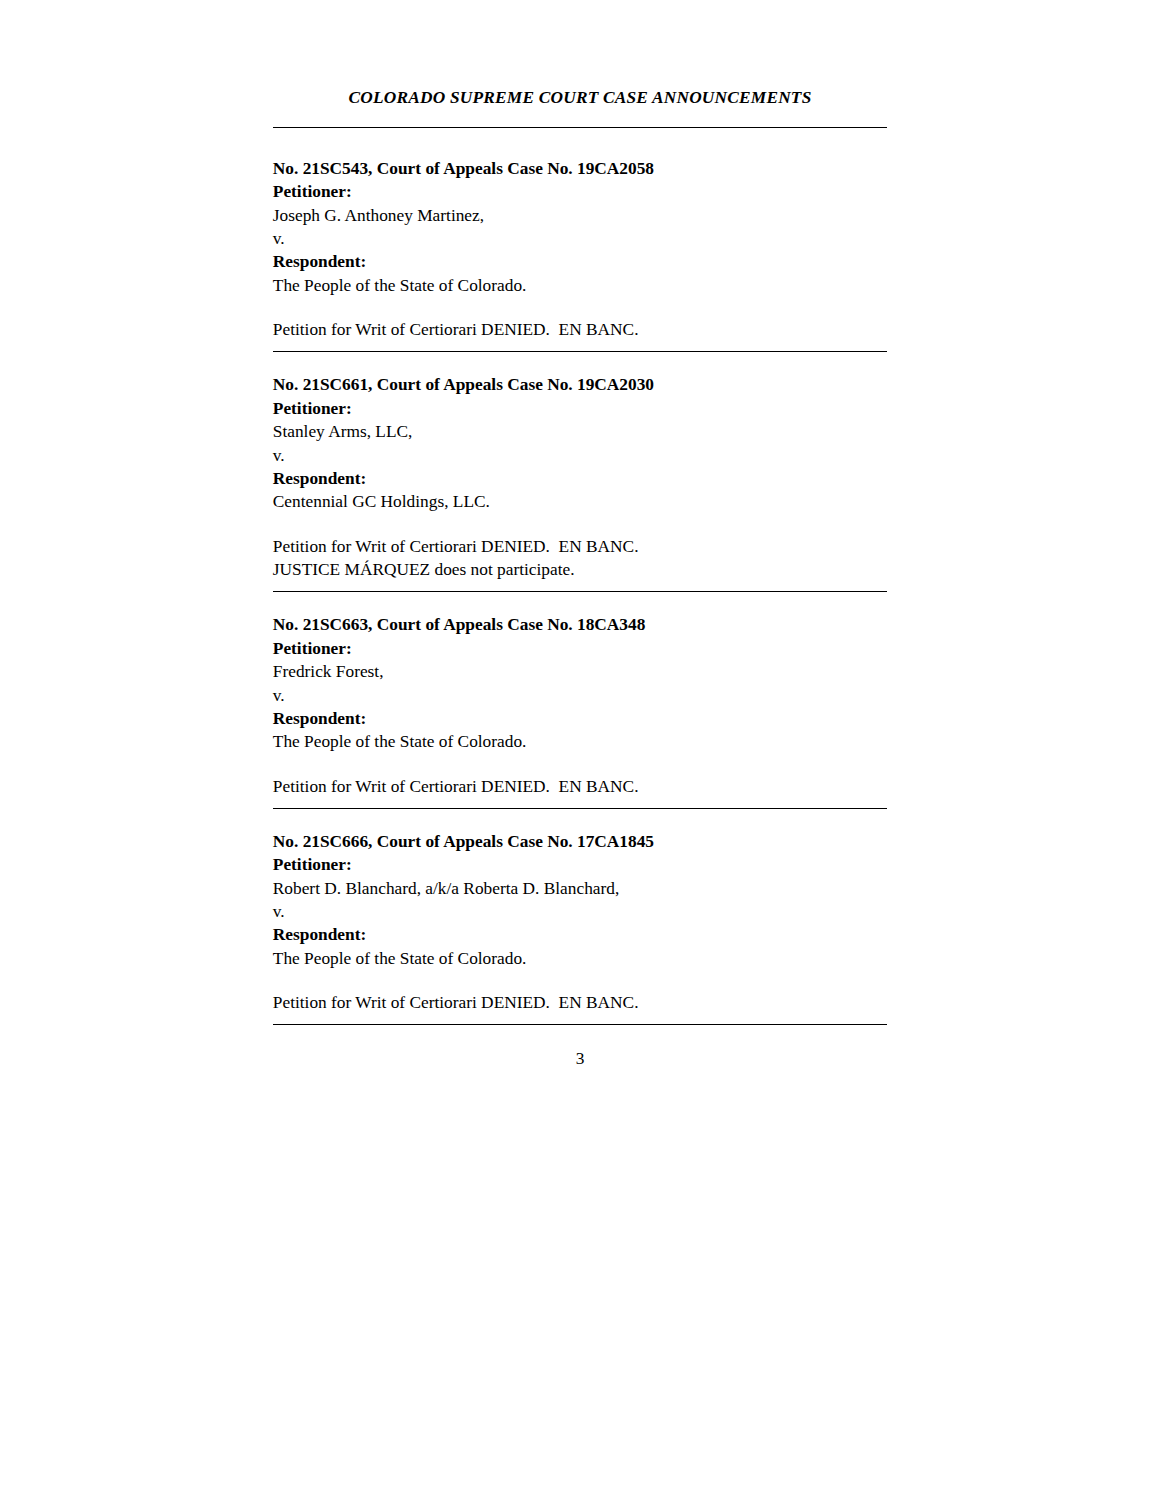COLORADO SUPREME COURT CASE ANNOUNCEMENTS
No. 21SC543, Court of Appeals Case No. 19CA2058
Petitioner:
Joseph G. Anthoney Martinez,
v.
Respondent:
The People of the State of Colorado.
Petition for Writ of Certiorari DENIED. EN BANC.
No. 21SC661, Court of Appeals Case No. 19CA2030
Petitioner:
Stanley Arms, LLC,
v.
Respondent:
Centennial GC Holdings, LLC.
Petition for Writ of Certiorari DENIED. EN BANC.
JUSTICE MÁRQUEZ does not participate.
No. 21SC663, Court of Appeals Case No. 18CA348
Petitioner:
Fredrick Forest,
v.
Respondent:
The People of the State of Colorado.
Petition for Writ of Certiorari DENIED. EN BANC.
No. 21SC666, Court of Appeals Case No. 17CA1845
Petitioner:
Robert D. Blanchard, a/k/a Roberta D. Blanchard,
v.
Respondent:
The People of the State of Colorado.
Petition for Writ of Certiorari DENIED. EN BANC.
3